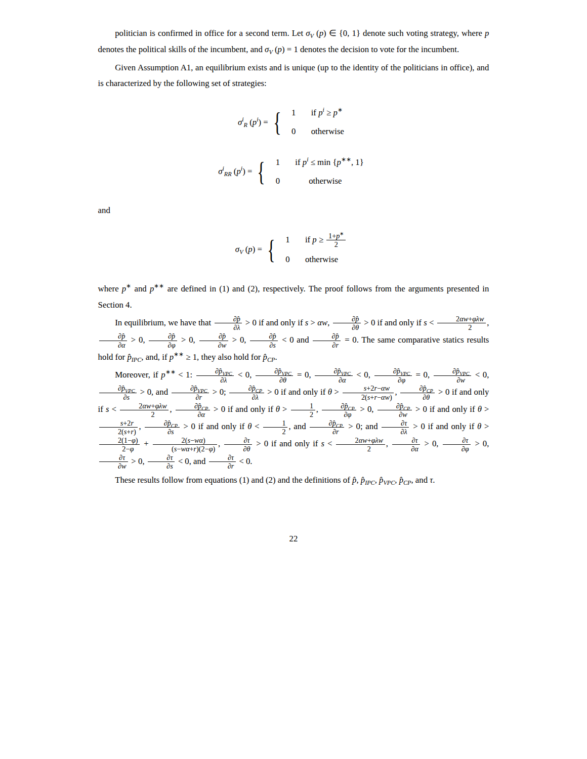politician is confirmed in office for a second term. Let σV (p) ∈ {0, 1} denote such voting strategy, where p denotes the political skills of the incumbent, and σV (p) = 1 denotes the decision to vote for the incumbent.
Given Assumption A1, an equilibrium exists and is unique (up to the identity of the politicians in office), and is characterized by the following set of strategies:
σiR (pi) ={ 1 if pi ≥ p∗ 0 otherwise
σiRR (pi) ={ 1 if pi ≤ min {p∗∗, 1} 0 otherwise
and
σV (p) ={ 1 if p ≥ 1+p∗2 0 otherwise
where p∗ and p∗∗ are defined in (1) and (2), respectively. The proof follows from the arguments presented in Section 4.
In equilibrium, we have that ∂p̂∂λ > 0 if and only if s > αw, ∂p̂∂θ > 0 if and only if s < 2αw+φλw 2, ∂p̂∂α > 0, ∂p̂∂φ > 0, ∂p̂∂w > 0, ∂p̂∂s < 0 and ∂p̂∂r = 0. The same comparative statics results hold for p̂IPC, and, if p∗∗ ≥ 1, they also hold for p̂CP.
Moreover, if p∗∗ < 1: ∂p̂VPC∂λ < 0, ∂p̂VPC∂θ = 0, ∂p̂VPC∂α < 0, ∂p̂VPC∂φ = 0, ∂p̂VPC∂w < 0, ∂p̂VPC∂s > 0, and ∂p̂VPC∂r > 0; ∂p̂CP∂λ > 0 if and only if θ > s+2r−αw 2(s+r−αw), ∂p̂CP∂θ > 0 if and only if s < 2αw+φλw 2, ∂p̂CP∂α > 0 if and only if θ > 12, ∂p̂CP∂φ > 0, ∂p̂CP∂w > 0 if and only if θ > s+2r 2(s+r), ∂p̂CP∂s > 0 if and only if θ < 12, and ∂p̂CP∂r > 0; and ∂τ∂λ > 0 if and only if θ > 2(1−φ) 2−φ + 2(s−wα)(s−wα+r)(2−φ), ∂τ∂θ > 0 if and only if s < 2αw+φλw 2, ∂τ∂α > 0, ∂τ∂φ > 0, ∂τ∂w > 0, ∂τ∂s < 0, and ∂τ∂r < 0.
These results follow from equations (1) and (2) and the definitions of p̂, p̂IPC, p̂VPC, p̂CP, and τ.
22